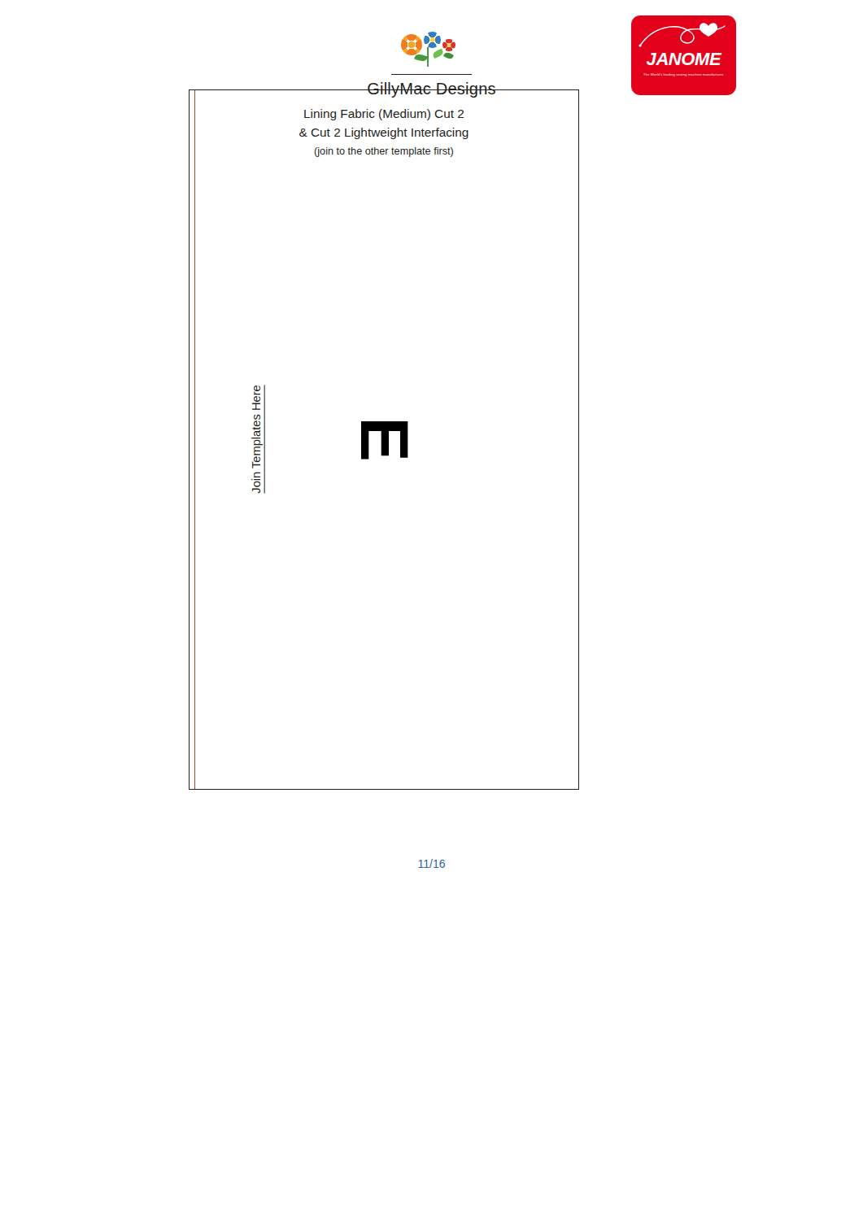GillyMac Designs
JANOME
The World's leading sewing machine manufacturer
Lining Fabric (Medium) Cut 2
& Cut 2 Lightweight Interfacing
(join to the other template first)
Join Templates Here
E
11/16